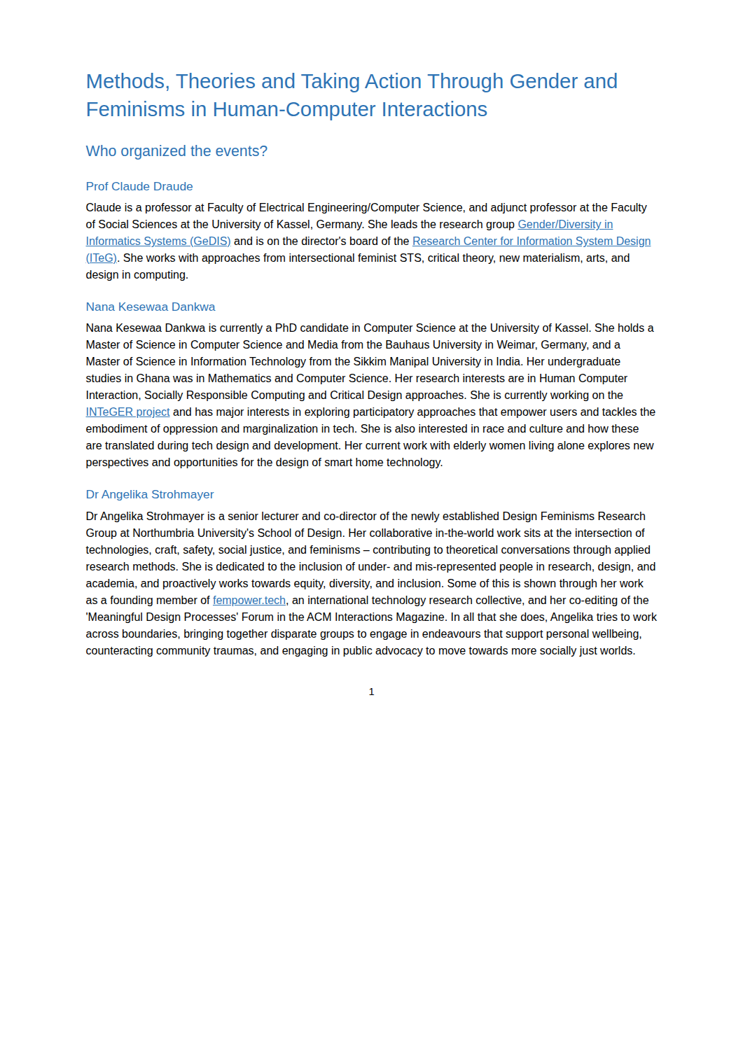Methods, Theories and Taking Action Through Gender and Feminisms in Human-Computer Interactions
Who organized the events?
Prof Claude Draude
Claude is a professor at Faculty of Electrical Engineering/Computer Science, and adjunct professor at the Faculty of Social Sciences at the University of Kassel, Germany. She leads the research group Gender/Diversity in Informatics Systems (GeDIS) and is on the director's board of the Research Center for Information System Design (ITeG). She works with approaches from intersectional feminist STS, critical theory, new materialism, arts, and design in computing.
Nana Kesewaa Dankwa
Nana Kesewaa Dankwa is currently a PhD candidate in Computer Science at the University of Kassel. She holds a Master of Science in Computer Science and Media from the Bauhaus University in Weimar, Germany, and a Master of Science in Information Technology from the Sikkim Manipal University in India. Her undergraduate studies in Ghana was in Mathematics and Computer Science. Her research interests are in Human Computer Interaction, Socially Responsible Computing and Critical Design approaches. She is currently working on the INTeGER project and has major interests in exploring participatory approaches that empower users and tackles the embodiment of oppression and marginalization in tech. She is also interested in race and culture and how these are translated during tech design and development. Her current work with elderly women living alone explores new perspectives and opportunities for the design of smart home technology.
Dr Angelika Strohmayer
Dr Angelika Strohmayer is a senior lecturer and co-director of the newly established Design Feminisms Research Group at Northumbria University's School of Design. Her collaborative in-the-world work sits at the intersection of technologies, craft, safety, social justice, and feminisms – contributing to theoretical conversations through applied research methods. She is dedicated to the inclusion of under- and mis-represented people in research, design, and academia, and proactively works towards equity, diversity, and inclusion. Some of this is shown through her work as a founding member of fempower.tech, an international technology research collective, and her co-editing of the 'Meaningful Design Processes' Forum in the ACM Interactions Magazine. In all that she does, Angelika tries to work across boundaries, bringing together disparate groups to engage in endeavours that support personal wellbeing, counteracting community traumas, and engaging in public advocacy to move towards more socially just worlds.
1